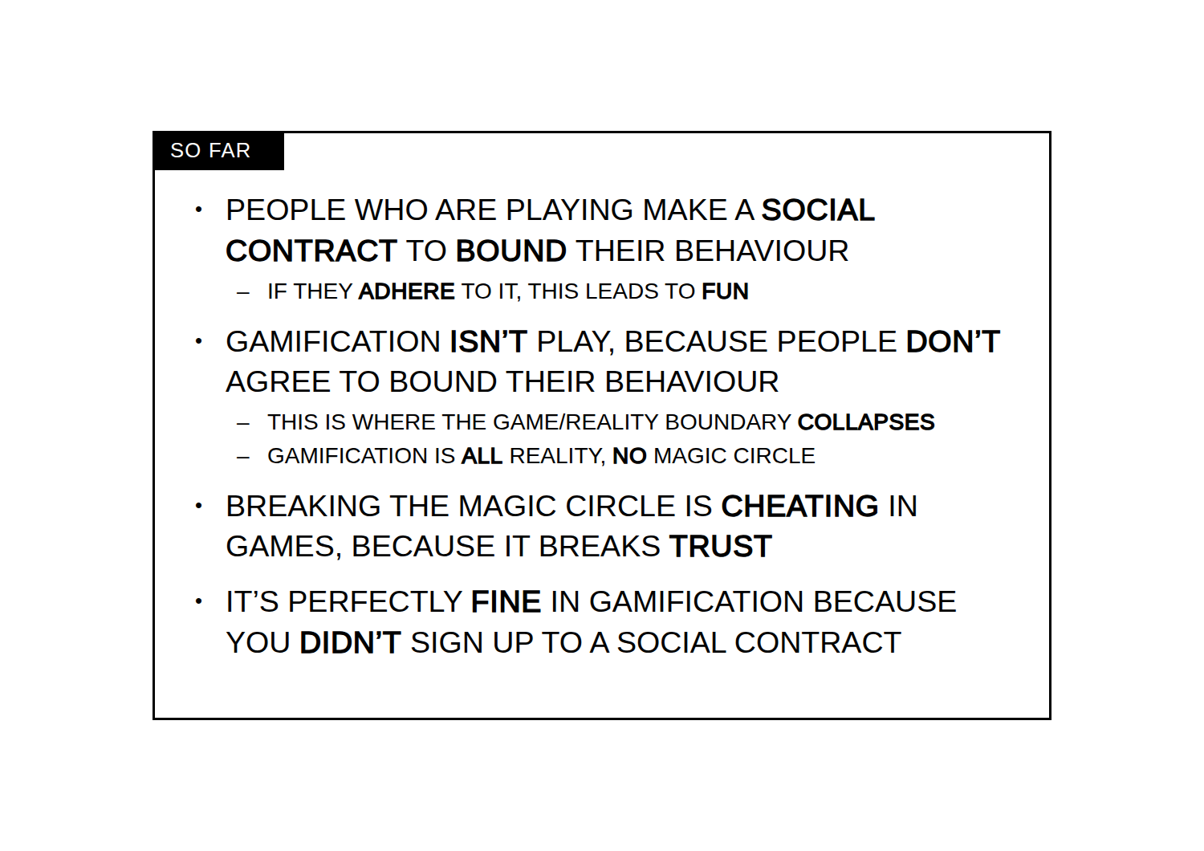So far
People who are playing make a social contract to bound their behaviour
If they adhere to it, this leads to fun
Gamification isn’t play, because people don’t agree to bound their behaviour
This is where the game/reality boundary collapses
Gamification is all reality, no magic circle
Breaking the magic circle is cheating in games, because it breaks trust
It’s perfectly fine in gamification because you didn’t sign up to a social contract